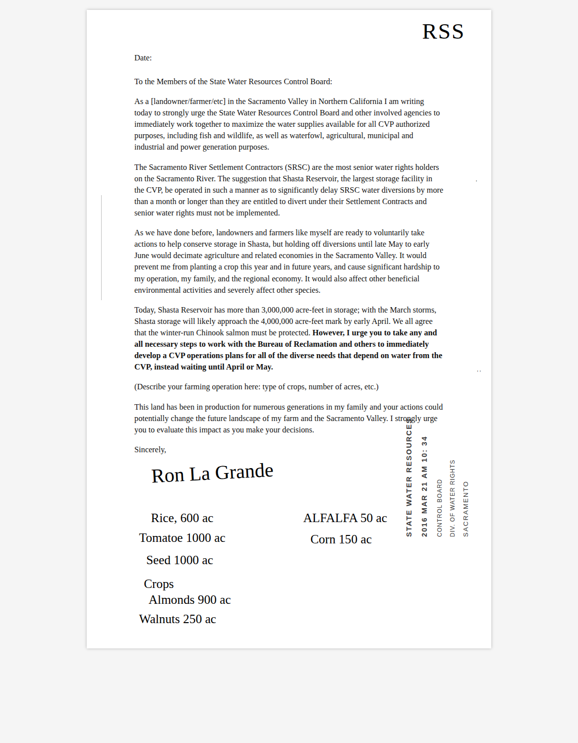RSS
'
' '
Date:
To the Members of the State Water Resources Control Board:
As a [landowner/farmer/etc] in the Sacramento Valley in Northern California I am writing today to strongly urge the State Water Resources Control Board and other involved agencies to immediately work together to maximize the water supplies available for all CVP authorized purposes, including fish and wildlife, as well as waterfowl, agricultural, municipal and industrial and power generation purposes.
The Sacramento River Settlement Contractors (SRSC) are the most senior water rights holders on the Sacramento River. The suggestion that Shasta Reservoir, the largest storage facility in the CVP, be operated in such a manner as to significantly delay SRSC water diversions by more than a month or longer than they are entitled to divert under their Settlement Contracts and senior water rights must not be implemented.
As we have done before, landowners and farmers like myself are ready to voluntarily take actions to help conserve storage in Shasta, but holding off diversions until late May to early June would decimate agriculture and related economies in the Sacramento Valley. It would prevent me from planting a crop this year and in future years, and cause significant hardship to my operation, my family, and the regional economy. It would also affect other beneficial environmental activities and severely affect other species.
Today, Shasta Reservoir has more than 3,000,000 acre-feet in storage; with the March storms, Shasta storage will likely approach the 4,000,000 acre-feet mark by early April. We all agree that the winter-run Chinook salmon must be protected. However, I urge you to take any and all necessary steps to work with the Bureau of Reclamation and others to immediately develop a CVP operations plans for all of the diverse needs that depend on water from the CVP, instead waiting until April or May.
(Describe your farming operation here: type of crops, number of acres, etc.)
This land has been in production for numerous generations in my family and your actions could potentially change the future landscape of my farm and the Sacramento Valley. I strongly urge you to evaluate this impact as you make your decisions.
Sincerely,
Ron La Grande
Rice, 600 ac
Tomatoe 1000 ac
Seed 1000 ac
Crops
Almonds 900 ac
Walnuts 250 ac
ALFALFA 50 ac
Corn 150 ac
SACRAMENTO DIV. OF WATER RIGHTS CONTROL BOARD 2016 MAR 21 AM 10: 34 STATE WATER RESOURCES